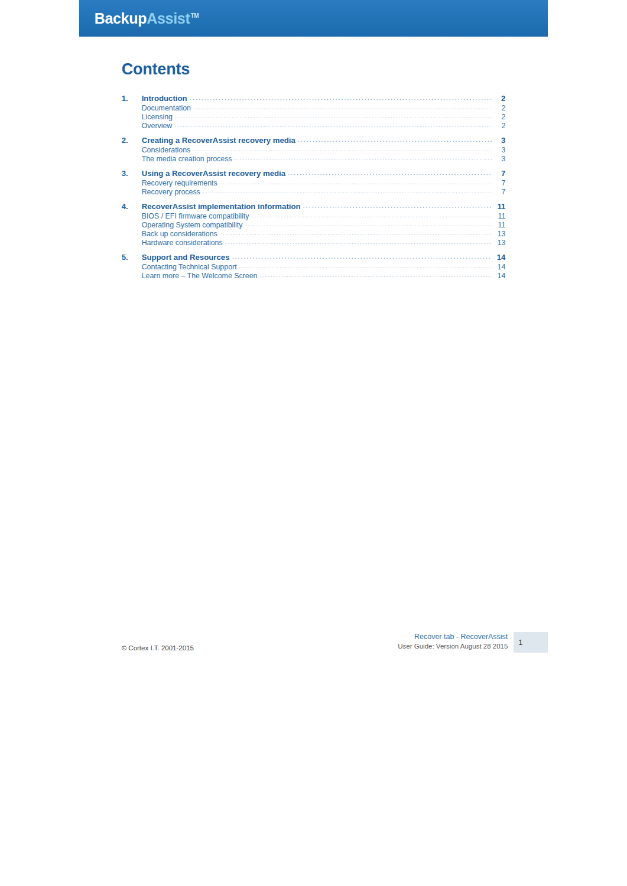Backup Assist TM
Contents
1. Introduction ................................................................................................................................. 2
Documentation ......................................................................................................................................................... 2
Licensing .................................................................................................................................................................. 2
Overview .................................................................................................................................................................. 2
2. Creating a RecoverAssist recovery media ................................................................................... 3
Considerations .......................................................................................................................................................... 3
The media creation process ............................................................................................................................. 3
3. Using a RecoverAssist recovery media ....................................................................................... 7
Recovery requirements ..................................................................................................................................... 7
Recovery process ................................................................................................................................................... 7
4. RecoverAssist implementation information ............................................................................. 11
BIOS / EFI firmware compatibility ................................................................................................................. 11
Operating System compatibility ..................................................................................................................... 11
Back up considerations ..................................................................................................................................... 13
Hardware considerations .................................................................................................................................. 13
5. Support and Resources ................................................................................................................. 14
Contacting Technical Support ......................................................................................................................... 14
Learn more – The Welcome Screen ............................................................................................................. 14
© Cortex I.T. 2001-2015
Recover tab - RecoverAssist
User Guide: Version August 28 2015
1